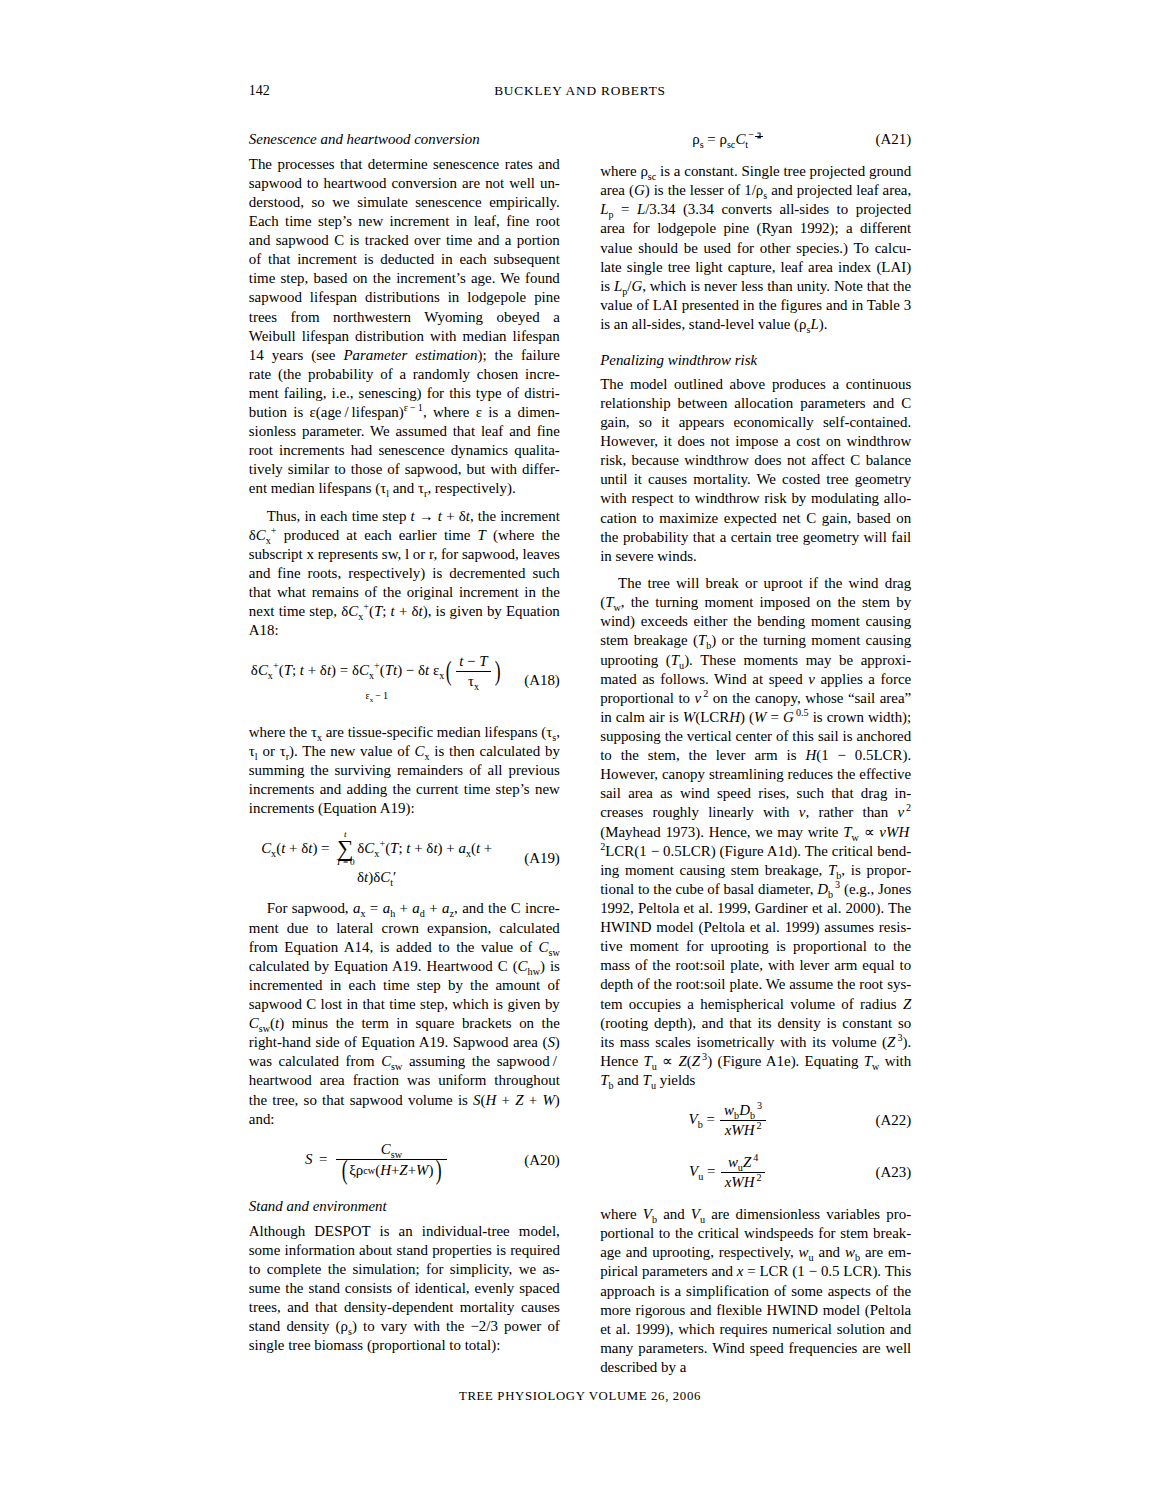142
Buckley and Roberts
Senescence and heartwood conversion
The processes that determine senescence rates and sapwood to heartwood conversion are not well understood, so we simulate senescence empirically. Each time step’s new increment in leaf, fine root and sapwood C is tracked over time and a portion of that increment is deducted in each subsequent time step, based on the increment’s age. We found sapwood lifespan distributions in lodgepole pine trees from northwestern Wyoming obeyed a Weibull lifespan distribution with median lifespan 14 years (see Parameter estimation); the failure rate (the probability of a randomly chosen increment failing, i.e., senescing) for this type of distribution is ε(age / lifespan)ε − 1, where ε is a dimensionless parameter. We assumed that leaf and fine root increments had senescence dynamics qualitatively similar to those of sapwood, but with different median lifespans (τl and τr, respectively).
Thus, in each time step t → t + δt, the increment δCx+ produced at each earlier time T (where the subscript x represents sw, l or r, for sapwood, leaves and fine roots, respectively) is decremented such that what remains of the original increment in the next time step, δCx+(T; t + δt), is given by Equation A18:
δCx+(T; t + δt) = δCx+(Tt) − δt εx(t − T τx)εx − 1
(A18)
where the τx are tissue-specific median lifespans (τs, τl or τr). The new value of Cx is then calculated by summing the surviving remainders of all previous increments and adding the current time step’s new increments (Equation A19):
Cx(t + δt) = t∑T = 0δCx+(T; t + δt) + ax(t + δt)δCt′
(A19)
For sapwood, ax = ah + ad + az, and the C increment due to lateral crown expansion, calculated from Equation A14, is added to the value of Csw calculated by Equation A19. Heartwood C (Chw) is incremented in each time step by the amount of sapwood C lost in that time step, which is given by Csw(t) minus the term in square brackets on the right-hand side of Equation A19. Sapwood area (S) was calculated from Csw assuming the sapwood / heartwood area fraction was uniform throughout the tree, so that sapwood volume is S(H + Z + W) and:
S  =  Csw(ξρcw(H + Z + W))
(A20)
Stand and environment
Although DESPOT is an individual-tree model, some information about stand properties is required to complete the simulation; for simplicity, we assume the stand consists of identical, evenly spaced trees, and that density-dependent mortality causes stand density (ρs) to vary with the −2/3 power of single tree biomass (proportional to total):
ρs = ρscCt−23
(A21)
where ρsc is a constant. Single tree projected ground area (G) is the lesser of 1/ρs and projected leaf area, Lp = L/3.34 (3.34 converts all-sides to projected area for lodgepole pine (Ryan 1992); a different value should be used for other species.) To calculate single tree light capture, leaf area index (LAI) is Lp/G, which is never less than unity. Note that the value of LAI presented in the figures and in Table 3 is an all-sides, stand-level value (ρsL).
Penalizing windthrow risk
The model outlined above produces a continuous relationship between allocation parameters and C gain, so it appears economically self-contained. However, it does not impose a cost on windthrow risk, because windthrow does not affect C balance until it causes mortality. We costed tree geometry with respect to windthrow risk by modulating allocation to maximize expected net C gain, based on the probability that a certain tree geometry will fail in severe winds.
The tree will break or uproot if the wind drag (Tw, the turning moment imposed on the stem by wind) exceeds either the bending moment causing stem breakage (Tb) or the turning moment causing uprooting (Tu). These moments may be approximated as follows. Wind at speed v applies a force proportional to v 2 on the canopy, whose “sail area” in calm air is W(LCRH) (W = G 0.5 is crown width); supposing the vertical center of this sail is anchored to the stem, the lever arm is H(1 − 0.5LCR). However, canopy streamlining reduces the effective sail area as wind speed rises, such that drag increases roughly linearly with v, rather than v 2 (Mayhead 1973). Hence, we may write Tw ∝ vWH 2LCR(1 − 0.5LCR) (Figure A1d). The critical bending moment causing stem breakage, Tb, is proportional to the cube of basal diameter, Db 3 (e.g., Jones 1992, Peltola et al. 1999, Gardiner et al. 2000). The HWIND model (Peltola et al. 1999) assumes resistive moment for uprooting is proportional to the mass of the root:soil plate, with lever arm equal to depth of the root:soil plate. We assume the root system occupies a hemispherical volume of radius Z (rooting depth), and that its density is constant so its mass scales isometrically with its volume (Z 3). Hence Tu ∝ Z(Z 3) (Figure A1e). Equating Tw with Tb and Tu yields
Vb = wbDb 3 xWH 2
(A22)
Vu = wuZ 4 xWH 2
(A23)
where Vb and Vu are dimensionless variables proportional to the critical windspeeds for stem breakage and uprooting, respectively, wu and wb are empirical parameters and x = LCR (1 − 0.5 LCR). This approach is a simplification of some aspects of the more rigorous and flexible HWIND model (Peltola et al. 1999), which requires numerical solution and many parameters. Wind speed frequencies are well described by a
Tree Physiology Volume 26, 2006